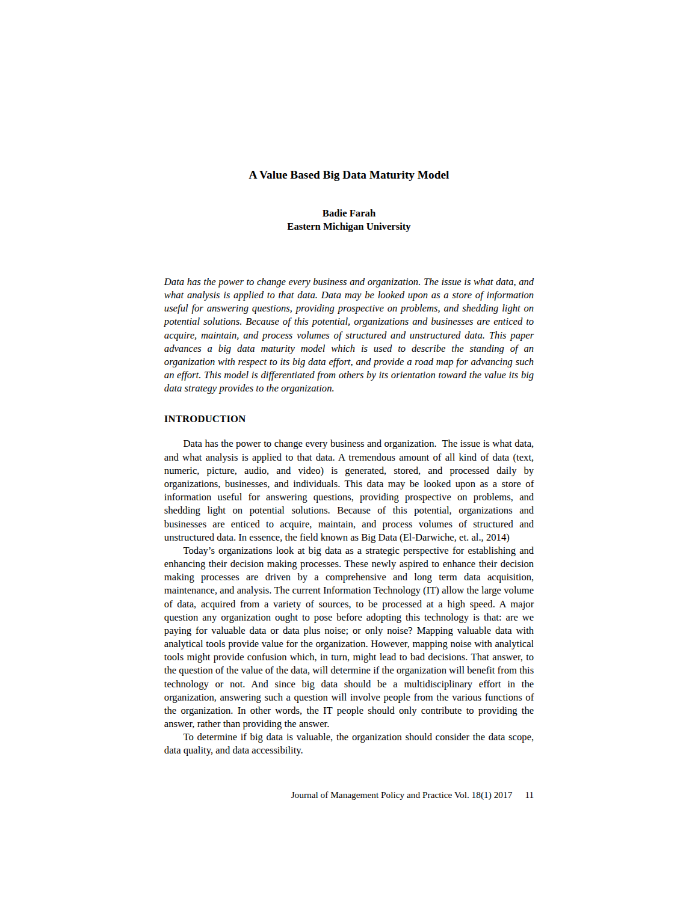A Value Based Big Data Maturity Model
Badie Farah
Eastern Michigan University
Data has the power to change every business and organization. The issue is what data, and what analysis is applied to that data. Data may be looked upon as a store of information useful for answering questions, providing prospective on problems, and shedding light on potential solutions. Because of this potential, organizations and businesses are enticed to acquire, maintain, and process volumes of structured and unstructured data. This paper advances a big data maturity model which is used to describe the standing of an organization with respect to its big data effort, and provide a road map for advancing such an effort. This model is differentiated from others by its orientation toward the value its big data strategy provides to the organization.
INTRODUCTION
Data has the power to change every business and organization. The issue is what data, and what analysis is applied to that data. A tremendous amount of all kind of data (text, numeric, picture, audio, and video) is generated, stored, and processed daily by organizations, businesses, and individuals. This data may be looked upon as a store of information useful for answering questions, providing prospective on problems, and shedding light on potential solutions. Because of this potential, organizations and businesses are enticed to acquire, maintain, and process volumes of structured and unstructured data. In essence, the field known as Big Data (El-Darwiche, et. al., 2014)
Today’s organizations look at big data as a strategic perspective for establishing and enhancing their decision making processes. These newly aspired to enhance their decision making processes are driven by a comprehensive and long term data acquisition, maintenance, and analysis. The current Information Technology (IT) allow the large volume of data, acquired from a variety of sources, to be processed at a high speed. A major question any organization ought to pose before adopting this technology is that: are we paying for valuable data or data plus noise; or only noise? Mapping valuable data with analytical tools provide value for the organization. However, mapping noise with analytical tools might provide confusion which, in turn, might lead to bad decisions. That answer, to the question of the value of the data, will determine if the organization will benefit from this technology or not. And since big data should be a multidisciplinary effort in the organization, answering such a question will involve people from the various functions of the organization. In other words, the IT people should only contribute to providing the answer, rather than providing the answer.
To determine if big data is valuable, the organization should consider the data scope, data quality, and data accessibility.
Journal of Management Policy and Practice Vol. 18(1) 201711